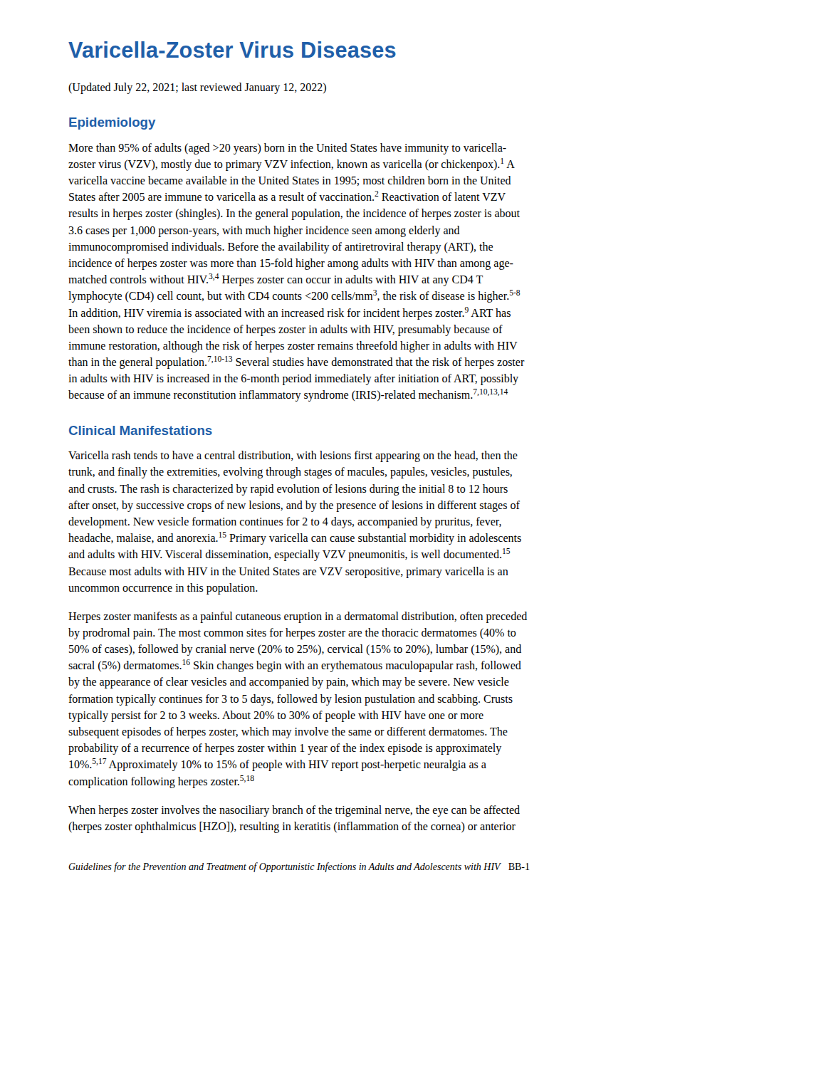Varicella-Zoster Virus Diseases
(Updated July 22, 2021; last reviewed January 12, 2022)
Epidemiology
More than 95% of adults (aged >20 years) born in the United States have immunity to varicella-zoster virus (VZV), mostly due to primary VZV infection, known as varicella (or chickenpox).1 A varicella vaccine became available in the United States in 1995; most children born in the United States after 2005 are immune to varicella as a result of vaccination.2 Reactivation of latent VZV results in herpes zoster (shingles). In the general population, the incidence of herpes zoster is about 3.6 cases per 1,000 person-years, with much higher incidence seen among elderly and immunocompromised individuals. Before the availability of antiretroviral therapy (ART), the incidence of herpes zoster was more than 15-fold higher among adults with HIV than among age-matched controls without HIV.3,4 Herpes zoster can occur in adults with HIV at any CD4 T lymphocyte (CD4) cell count, but with CD4 counts <200 cells/mm3, the risk of disease is higher.5-8 In addition, HIV viremia is associated with an increased risk for incident herpes zoster.9 ART has been shown to reduce the incidence of herpes zoster in adults with HIV, presumably because of immune restoration, although the risk of herpes zoster remains threefold higher in adults with HIV than in the general population.7,10-13 Several studies have demonstrated that the risk of herpes zoster in adults with HIV is increased in the 6-month period immediately after initiation of ART, possibly because of an immune reconstitution inflammatory syndrome (IRIS)-related mechanism.7,10,13,14
Clinical Manifestations
Varicella rash tends to have a central distribution, with lesions first appearing on the head, then the trunk, and finally the extremities, evolving through stages of macules, papules, vesicles, pustules, and crusts. The rash is characterized by rapid evolution of lesions during the initial 8 to 12 hours after onset, by successive crops of new lesions, and by the presence of lesions in different stages of development. New vesicle formation continues for 2 to 4 days, accompanied by pruritus, fever, headache, malaise, and anorexia.15 Primary varicella can cause substantial morbidity in adolescents and adults with HIV. Visceral dissemination, especially VZV pneumonitis, is well documented.15 Because most adults with HIV in the United States are VZV seropositive, primary varicella is an uncommon occurrence in this population.
Herpes zoster manifests as a painful cutaneous eruption in a dermatomal distribution, often preceded by prodromal pain. The most common sites for herpes zoster are the thoracic dermatomes (40% to 50% of cases), followed by cranial nerve (20% to 25%), cervical (15% to 20%), lumbar (15%), and sacral (5%) dermatomes.16 Skin changes begin with an erythematous maculopapular rash, followed by the appearance of clear vesicles and accompanied by pain, which may be severe. New vesicle formation typically continues for 3 to 5 days, followed by lesion pustulation and scabbing. Crusts typically persist for 2 to 3 weeks. About 20% to 30% of people with HIV have one or more subsequent episodes of herpes zoster, which may involve the same or different dermatomes. The probability of a recurrence of herpes zoster within 1 year of the index episode is approximately 10%.5,17 Approximately 10% to 15% of people with HIV report post-herpetic neuralgia as a complication following herpes zoster.5,18
When herpes zoster involves the nasociliary branch of the trigeminal nerve, the eye can be affected (herpes zoster ophthalmicus [HZO]), resulting in keratitis (inflammation of the cornea) or anterior
Guidelines for the Prevention and Treatment of Opportunistic Infections in Adults and Adolescents with HIV BB-1